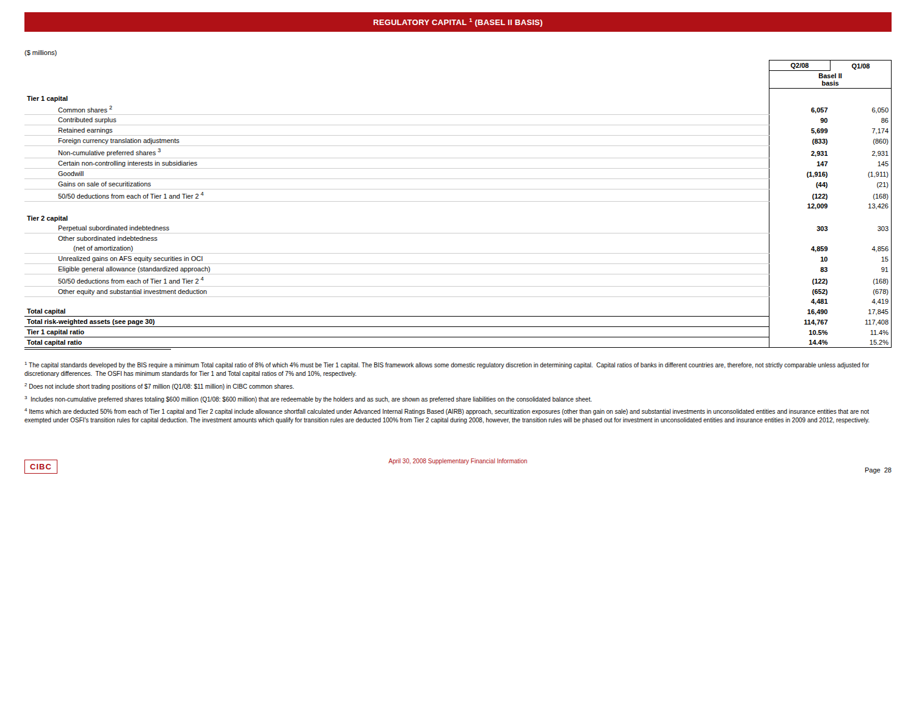REGULATORY CAPITAL 1 (BASEL II BASIS)
($ millions)
| | Q2/08 | Q1/08 |
| | Basel II basis |
| Tier 1 capital | | |
| Common shares 2 | 6,057 | 6,050 |
| Contributed surplus | 90 | 86 |
| Retained earnings | 5,699 | 7,174 |
| Foreign currency translation adjustments | (833) | (860) |
| Non-cumulative preferred shares 3 | 2,931 | 2,931 |
| Certain non-controlling interests in subsidiaries | 147 | 145 |
| Goodwill | (1,916) | (1,911) |
| Gains on sale of securitizations | (44) | (21) |
| 50/50 deductions from each of Tier 1 and Tier 2 4 | (122) | (168) |
| | 12,009 | 13,426 |
| Tier 2 capital | | |
| Perpetual subordinated indebtedness | 303 | 303 |
| Other subordinated indebtedness | | |
| (net of amortization) | 4,859 | 4,856 |
| Unrealized gains on AFS equity securities in OCI | 10 | 15 |
| Eligible general allowance (standardized approach) | 83 | 91 |
| 50/50 deductions from each of Tier 1 and Tier 2 4 | (122) | (168) |
| Other equity and substantial investment deduction | (652) | (678) |
| | 4,481 | 4,419 |
| Total capital | 16,490 | 17,845 |
| Total risk-weighted assets (see page 30) | 114,767 | 117,408 |
| Tier 1 capital ratio | 10.5% | 11.4% |
| Total capital ratio | 14.4% | 15.2% |
1 The capital standards developed by the BIS require a minimum Total capital ratio of 8% of which 4% must be Tier 1 capital. The BIS framework allows some domestic regulatory discretion in determining capital. Capital ratios of banks in different countries are, therefore, not strictly comparable unless adjusted for discretionary differences. The OSFI has minimum standards for Tier 1 and Total capital ratios of 7% and 10%, respectively.
2 Does not include short trading positions of $7 million (Q1/08: $11 million) in CIBC common shares.
3 Includes non-cumulative preferred shares totaling $600 million (Q1/08: $600 million) that are redeemable by the holders and as such, are shown as preferred share liabilities on the consolidated balance sheet.
4 Items which are deducted 50% from each of Tier 1 capital and Tier 2 capital include allowance shortfall calculated under Advanced Internal Ratings Based (AIRB) approach, securitization exposures (other than gain on sale) and substantial investments in unconsolidated entities and insurance entities that are not exempted under OSFI's transition rules for capital deduction. The investment amounts which qualify for transition rules are deducted 100% from Tier 2 capital during 2008, however, the transition rules will be phased out for investment in unconsolidated entities and insurance entities in 2009 and 2012, respectively.
CIBC
April 30, 2008 Supplementary Financial Information
Page 28